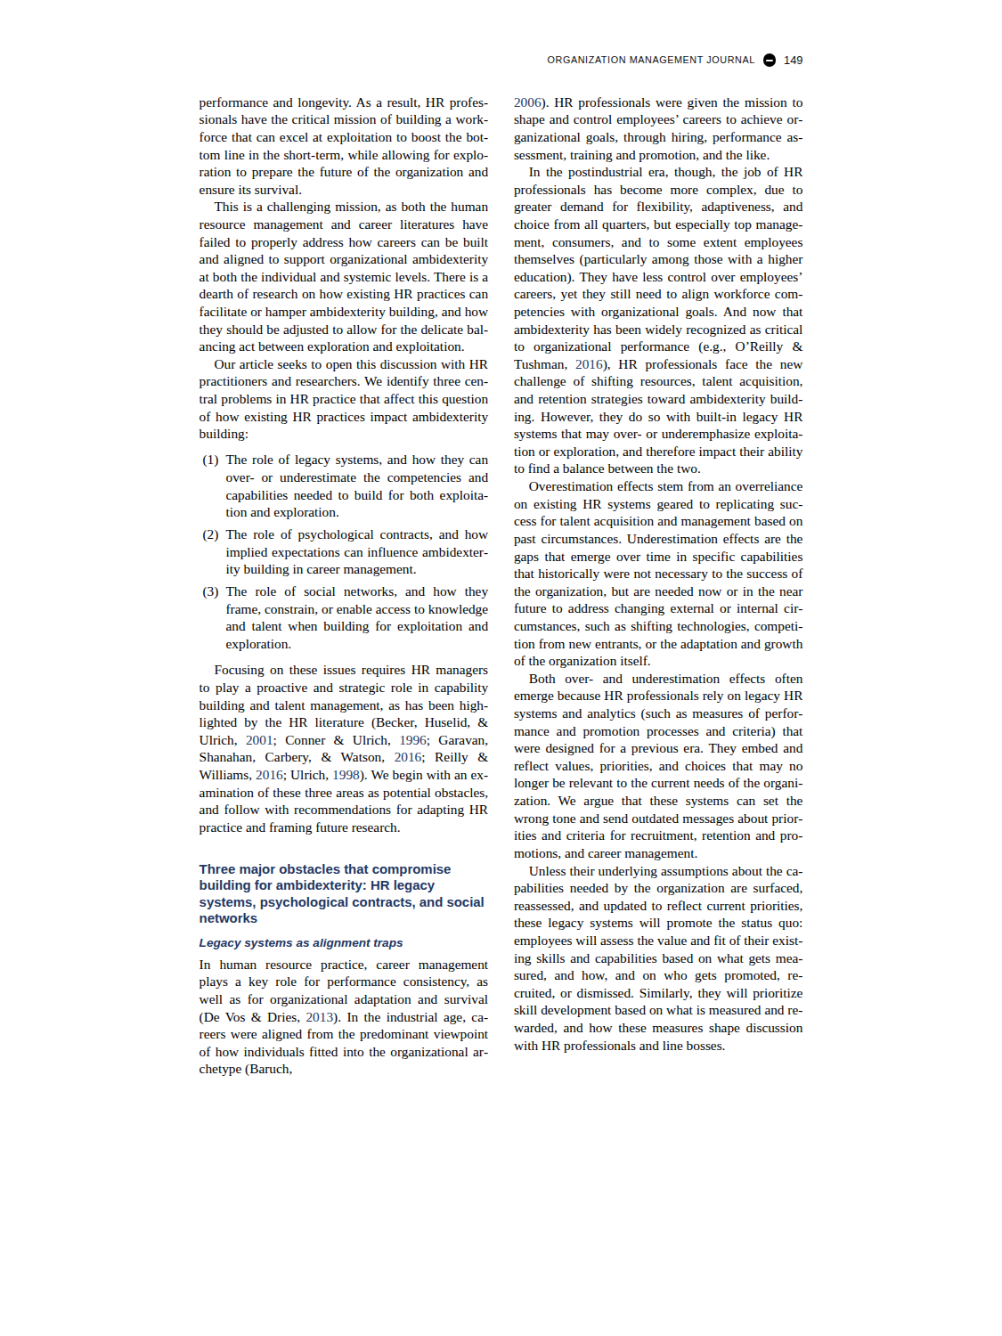Organization Management Journal 149
performance and longevity. As a result, HR professionals have the critical mission of building a workforce that can excel at exploitation to boost the bottom line in the short-term, while allowing for exploration to prepare the future of the organization and ensure its survival.
This is a challenging mission, as both the human resource management and career literatures have failed to properly address how careers can be built and aligned to support organizational ambidexterity at both the individual and systemic levels. There is a dearth of research on how existing HR practices can facilitate or hamper ambidexterity building, and how they should be adjusted to allow for the delicate balancing act between exploration and exploitation.
Our article seeks to open this discussion with HR practitioners and researchers. We identify three central problems in HR practice that affect this question of how existing HR practices impact ambidexterity building:
The role of legacy systems, and how they can over- or underestimate the competencies and capabilities needed to build for both exploitation and exploration.
The role of psychological contracts, and how implied expectations can influence ambidexterity building in career management.
The role of social networks, and how they frame, constrain, or enable access to knowledge and talent when building for exploitation and exploration.
Focusing on these issues requires HR managers to play a proactive and strategic role in capability building and talent management, as has been highlighted by the HR literature (Becker, Huselid, & Ulrich, 2001; Conner & Ulrich, 1996; Garavan, Shanahan, Carbery, & Watson, 2016; Reilly & Williams, 2016; Ulrich, 1998). We begin with an examination of these three areas as potential obstacles, and follow with recommendations for adapting HR practice and framing future research.
Three major obstacles that compromise building for ambidexterity: HR legacy systems, psychological contracts, and social networks
Legacy systems as alignment traps
In human resource practice, career management plays a key role for performance consistency, as well as for organizational adaptation and survival (De Vos & Dries, 2013). In the industrial age, careers were aligned from the predominant viewpoint of how individuals fitted into the organizational archetype (Baruch,
2006). HR professionals were given the mission to shape and control employees’ careers to achieve organizational goals, through hiring, performance assessment, training and promotion, and the like.
In the postindustrial era, though, the job of HR professionals has become more complex, due to greater demand for flexibility, adaptiveness, and choice from all quarters, but especially top management, consumers, and to some extent employees themselves (particularly among those with a higher education). They have less control over employees’ careers, yet they still need to align workforce competencies with organizational goals. And now that ambidexterity has been widely recognized as critical to organizational performance (e.g., O’Reilly & Tushman, 2016), HR professionals face the new challenge of shifting resources, talent acquisition, and retention strategies toward ambidexterity building. However, they do so with built-in legacy HR systems that may over- or underemphasize exploitation or exploration, and therefore impact their ability to find a balance between the two.
Overestimation effects stem from an overreliance on existing HR systems geared to replicating success for talent acquisition and management based on past circumstances. Underestimation effects are the gaps that emerge over time in specific capabilities that historically were not necessary to the success of the organization, but are needed now or in the near future to address changing external or internal circumstances, such as shifting technologies, competition from new entrants, or the adaptation and growth of the organization itself.
Both over- and underestimation effects often emerge because HR professionals rely on legacy HR systems and analytics (such as measures of performance and promotion processes and criteria) that were designed for a previous era. They embed and reflect values, priorities, and choices that may no longer be relevant to the current needs of the organization. We argue that these systems can set the wrong tone and send outdated messages about priorities and criteria for recruitment, retention and promotions, and career management.
Unless their underlying assumptions about the capabilities needed by the organization are surfaced, reassessed, and updated to reflect current priorities, these legacy systems will promote the status quo: employees will assess the value and fit of their existing skills and capabilities based on what gets measured, and how, and on who gets promoted, recruited, or dismissed. Similarly, they will prioritize skill development based on what is measured and rewarded, and how these measures shape discussion with HR professionals and line bosses.